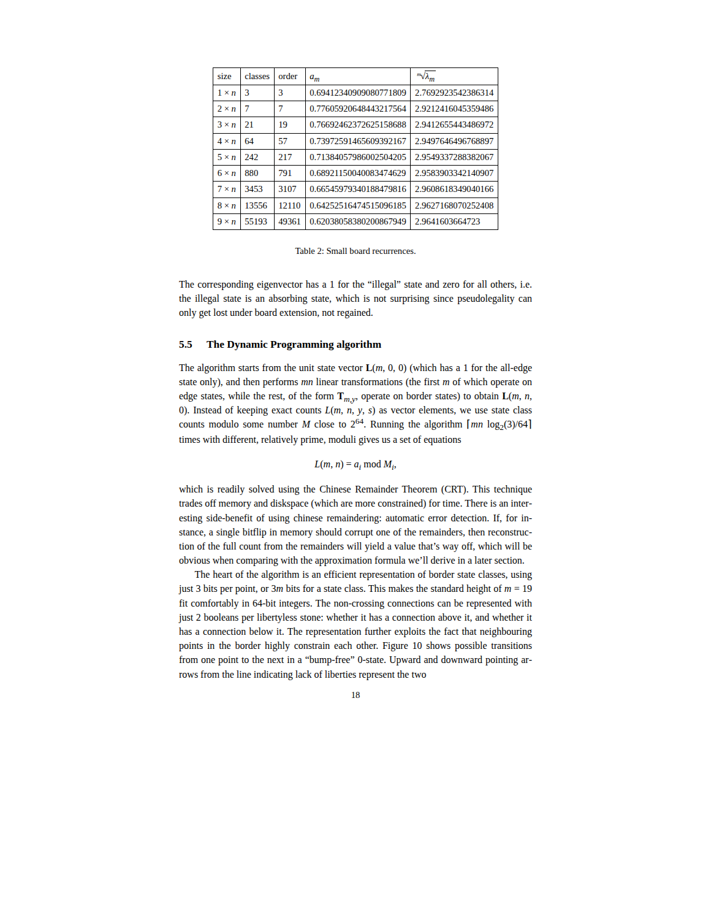| size | classes | order | a m | m √ λ m |
| --- | --- | --- | --- | --- |
| 1 × n | 3 | 3 | 0.69412340909080771809 | 2.7692923542386314 |
| 2 × n | 7 | 7 | 0.77605920648443217564 | 2.9212416045359486 |
| 3 × n | 21 | 19 | 0.76692462372625158688 | 2.9412655443486972 |
| 4 × n | 64 | 57 | 0.73972591465609392167 | 2.9497646496768897 |
| 5 × n | 242 | 217 | 0.71384057986002504205 | 2.9549337288382067 |
| 6 × n | 880 | 791 | 0.68921150040083474629 | 2.9583903342140907 |
| 7 × n | 3453 | 3107 | 0.66545979340188479816 | 2.9608618349040166 |
| 8 × n | 13556 | 12110 | 0.64252516474515096185 | 2.9627168070252408 |
| 9 × n | 55193 | 49361 | 0.62038058380200867949 | 2.9641603664723 |
Table 2: Small board recurrences.
The corresponding eigenvector has a 1 for the “illegal” state and zero for all others, i.e. the illegal state is an absorbing state, which is not surprising since pseudolegality can only get lost under board extension, not regained.
5.5 The Dynamic Programming algorithm
The algorithm starts from the unit state vector L(m, 0, 0) (which has a 1 for the all-edge state only), and then performs mn linear transformations (the first m of which operate on edge states, while the rest, of the form Tm,y, operate on border states) to obtain L(m, n, 0). Instead of keeping exact counts L(m, n, y, s) as vector elements, we use state class counts modulo some number M close to 264. Running the algorithm ⌈mn log2(3)/64⌉ times with different, relatively prime, moduli gives us a set of equations
L(m, n) = ai mod Mi,
which is readily solved using the Chinese Remainder Theorem (CRT). This technique trades off memory and diskspace (which are more constrained) for time. There is an interesting side-benefit of using chinese remaindering: automatic error detection. If, for instance, a single bitflip in memory should corrupt one of the remainders, then reconstruction of the full count from the remainders will yield a value that’s way off, which will be obvious when comparing with the approximation formula we’ll derive in a later section.
The heart of the algorithm is an efficient representation of border state classes, using just 3 bits per point, or 3m bits for a state class. This makes the standard height of m = 19 fit comfortably in 64-bit integers. The non-crossing connections can be represented with just 2 booleans per libertyless stone: whether it has a connection above it, and whether it has a connection below it. The representation further exploits the fact that neighbouring points in the border highly constrain each other. Figure 10 shows possible transitions from one point to the next in a “bump-free” 0-state. Upward and downward pointing arrows from the line indicating lack of liberties represent the two
18